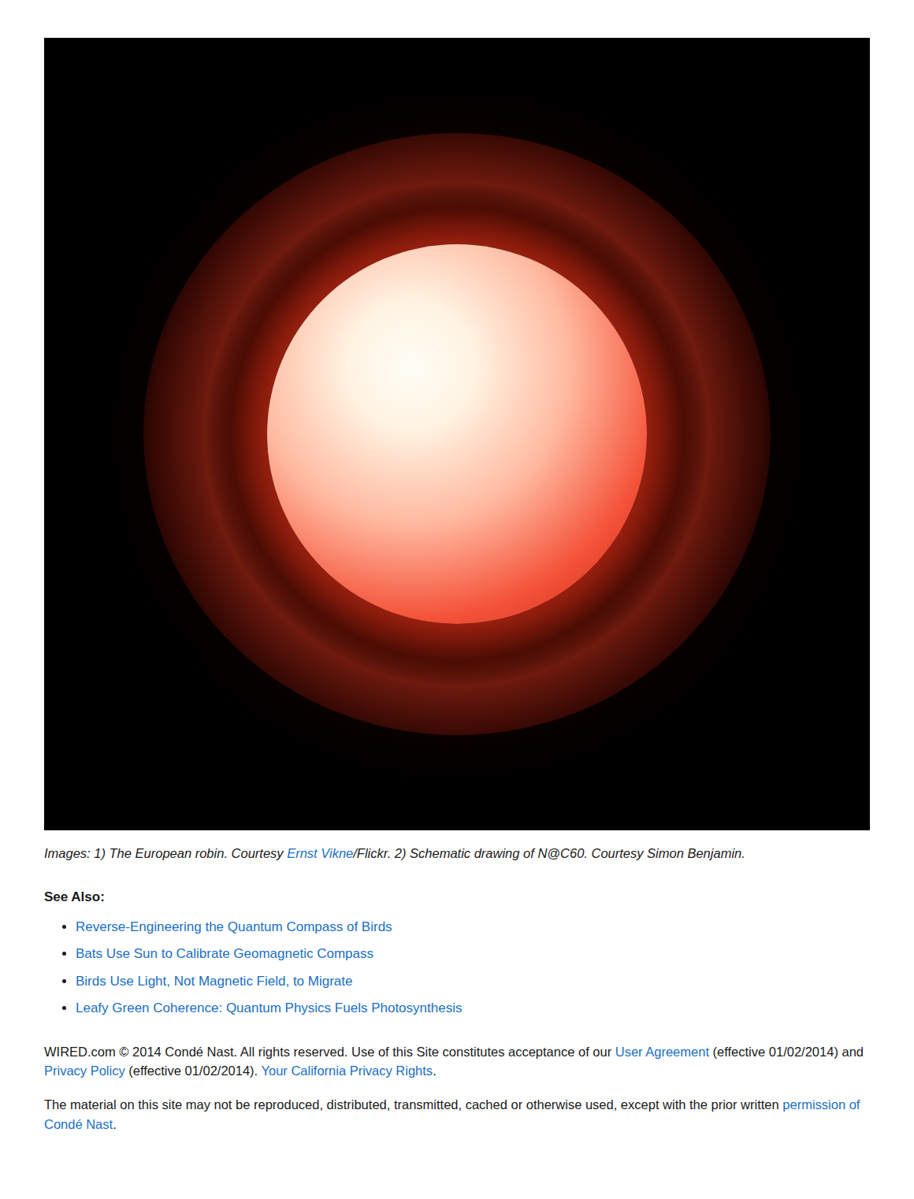Images: 1) The European robin. Courtesy Ernst Vikne/Flickr. 2) Schematic drawing of N@C60. Courtesy Simon Benjamin.
See Also:
Reverse-Engineering the Quantum Compass of Birds
Bats Use Sun to Calibrate Geomagnetic Compass
Birds Use Light, Not Magnetic Field, to Migrate
Leafy Green Coherence: Quantum Physics Fuels Photosynthesis
WIRED.com © 2014 Condé Nast. All rights reserved. Use of this Site constitutes acceptance of our User Agreement (effective 01/02/2014) and Privacy Policy (effective 01/02/2014). Your California Privacy Rights.
The material on this site may not be reproduced, distributed, transmitted, cached or otherwise used, except with the prior written permission of Condé Nast.